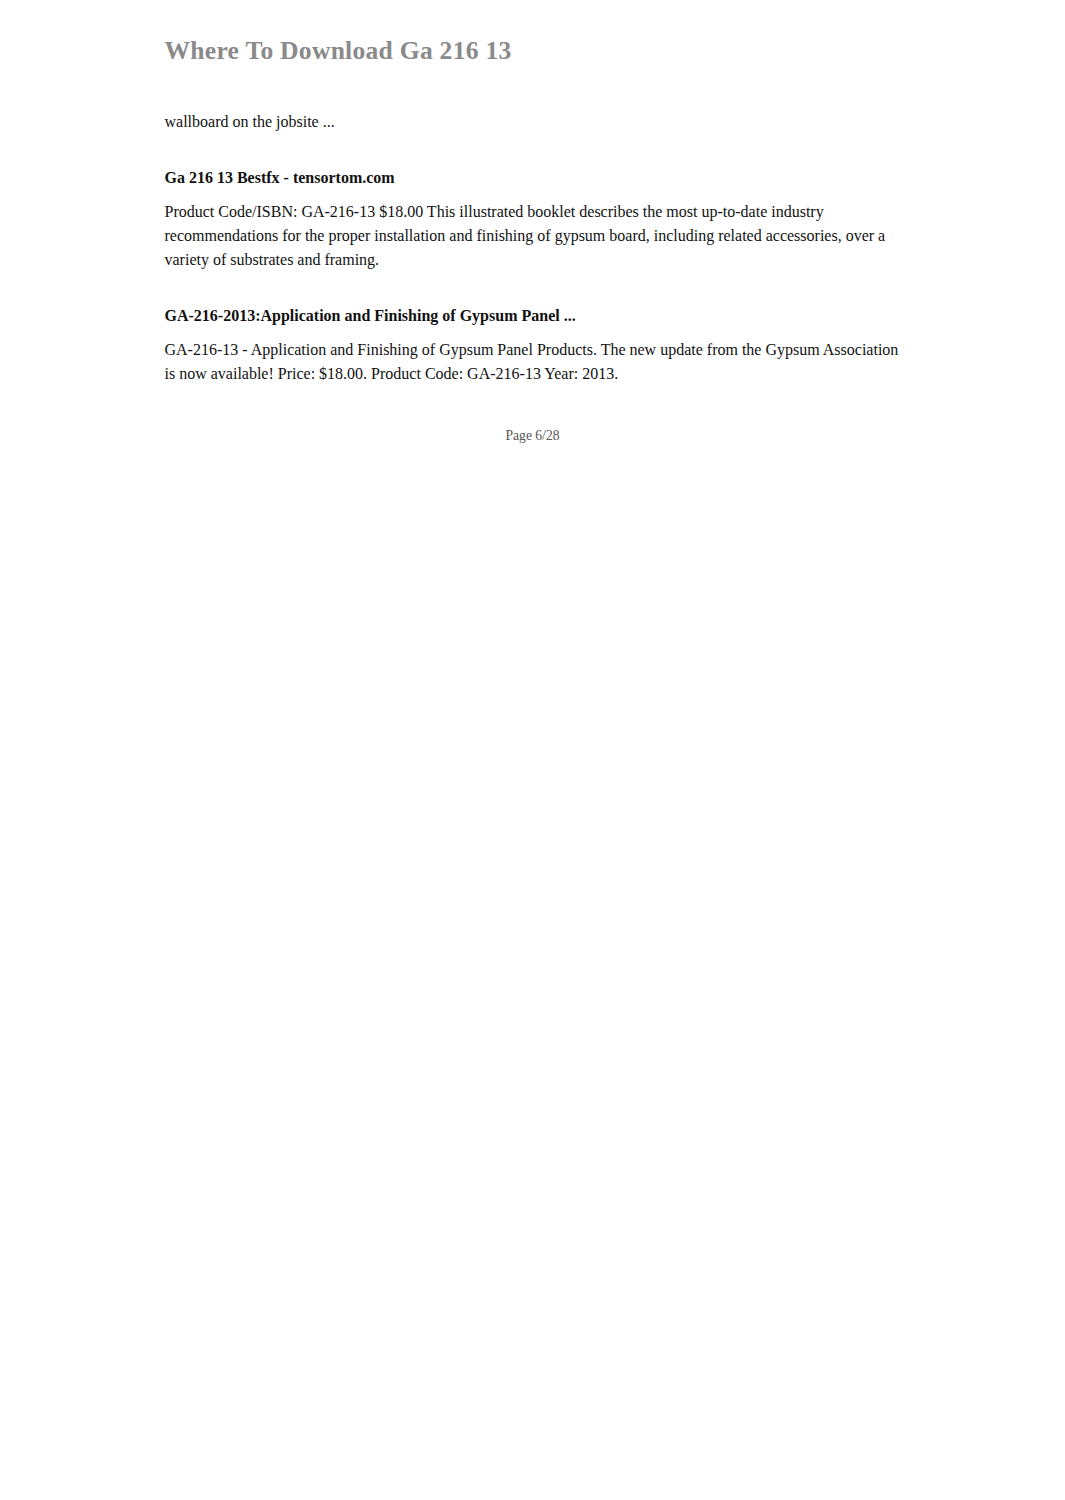Where To Download Ga 216 13
wallboard on the jobsite ...
Ga 216 13 Bestfx - tensortom.com
Product Code/ISBN: GA-216-13 $18.00 This illustrated booklet describes the most up-to-date industry recommendations for the proper installation and finishing of gypsum board, including related accessories, over a variety of substrates and framing.
GA-216-2013:Application and Finishing of Gypsum Panel ...
GA-216-13 - Application and Finishing of Gypsum Panel Products. The new update from the Gypsum Association is now available! Price: $18.00. Product Code: GA-216-13 Year: 2013.
Page 6/28